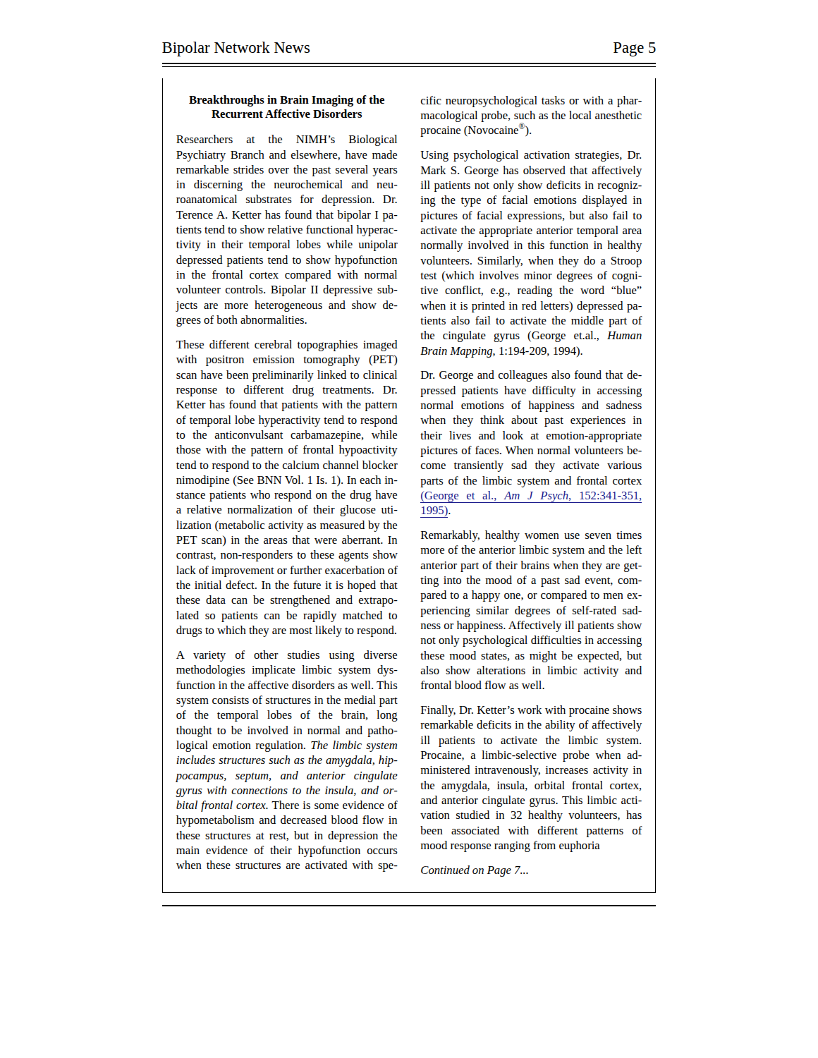Bipolar Network News
Page 5
Breakthroughs in Brain Imaging of the
Recurrent Affective Disorders
Researchers at the NIMH’s Biological Psychiatry Branch and elsewhere, have made remarkable strides over the past several years in discerning the neurochemical and neuroanatomical substrates for depression. Dr. Terence A. Ketter has found that bipolar I patients tend to show relative functional hyperactivity in their temporal lobes while unipolar depressed patients tend to show hypofunction in the frontal cortex compared with normal volunteer controls. Bipolar II depressive subjects are more heterogeneous and show degrees of both abnormalities.
These different cerebral topographies imaged with positron emission tomography (PET) scan have been preliminarily linked to clinical response to different drug treatments. Dr. Ketter has found that patients with the pattern of temporal lobe hyperactivity tend to respond to the anticonvulsant carbamazepine, while those with the pattern of frontal hypoactivity tend to respond to the calcium channel blocker nimodipine (See BNN Vol. 1 Is. 1). In each instance patients who respond on the drug have a relative normalization of their glucose utilization (metabolic activity as measured by the PET scan) in the areas that were aberrant. In contrast, non-responders to these agents show lack of improvement or further exacerbation of the initial defect. In the future it is hoped that these data can be strengthened and extrapolated so patients can be rapidly matched to drugs to which they are most likely to respond.
A variety of other studies using diverse methodologies implicate limbic system dysfunction in the affective disorders as well. This system consists of structures in the medial part of the temporal lobes of the brain, long thought to be involved in normal and pathological emotion regulation. The limbic system includes structures such as the amygdala, hippocampus, septum, and anterior cingulate gyrus with connections to the insula, and orbital frontal cortex. There is some evidence of hypometabolism and decreased blood flow in these structures at rest, but in depression the main evidence of their hypofunction occurs when these structures are activated with specific neuropsychological tasks or with a pharmacological probe, such as the local anesthetic procaine (Novocaine®).
Using psychological activation strategies, Dr. Mark S. George has observed that affectively ill patients not only show deficits in recognizing the type of facial emotions displayed in pictures of facial expressions, but also fail to activate the appropriate anterior temporal area normally involved in this function in healthy volunteers. Similarly, when they do a Stroop test (which involves minor degrees of cognitive conflict, e.g., reading the word “blue” when it is printed in red letters) depressed patients also fail to activate the middle part of the cingulate gyrus (George et.al., Human Brain Mapping, 1:194-209, 1994).
Dr. George and colleagues also found that depressed patients have difficulty in accessing normal emotions of happiness and sadness when they think about past experiences in their lives and look at emotion-appropriate pictures of faces. When normal volunteers become transiently sad they activate various parts of the limbic system and frontal cortex (George et al., Am J Psych, 152:341-351, 1995).
Remarkably, healthy women use seven times more of the anterior limbic system and the left anterior part of their brains when they are getting into the mood of a past sad event, compared to a happy one, or compared to men experiencing similar degrees of self-rated sadness or happiness. Affectively ill patients show not only psychological difficulties in accessing these mood states, as might be expected, but also show alterations in limbic activity and frontal blood flow as well.
Finally, Dr. Ketter’s work with procaine shows remarkable deficits in the ability of affectively ill patients to activate the limbic system. Procaine, a limbic-selective probe when administered intravenously, increases activity in the amygdala, insula, orbital frontal cortex, and anterior cingulate gyrus. This limbic activation studied in 32 healthy volunteers, has been associated with different patterns of mood response ranging from euphoria
Continued on Page 7...